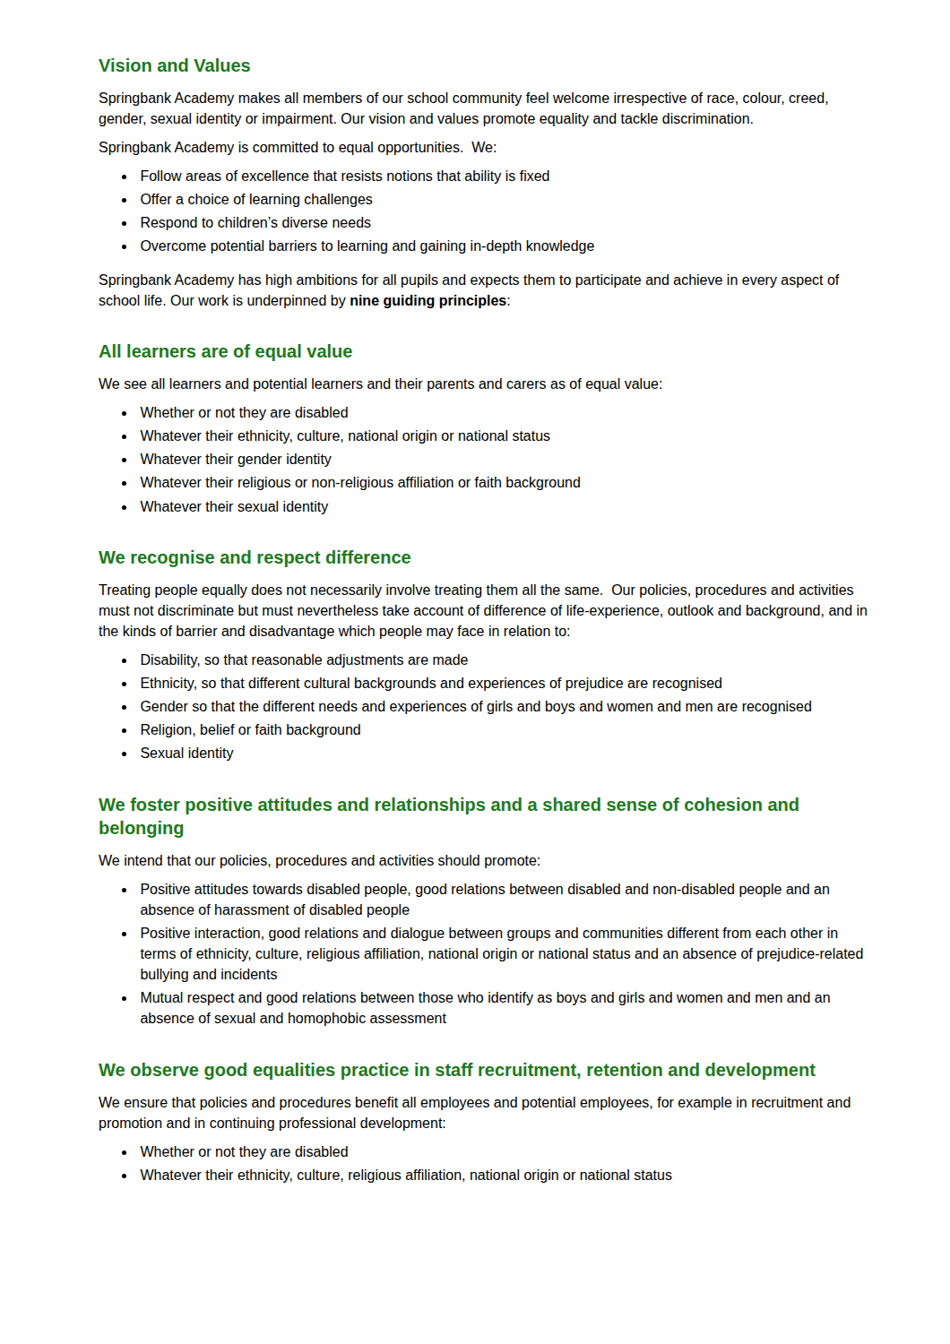Vision and Values
Springbank Academy makes all members of our school community feel welcome irrespective of race, colour, creed, gender, sexual identity or impairment. Our vision and values promote equality and tackle discrimination.
Springbank Academy is committed to equal opportunities. We:
Follow areas of excellence that resists notions that ability is fixed
Offer a choice of learning challenges
Respond to children’s diverse needs
Overcome potential barriers to learning and gaining in-depth knowledge
Springbank Academy has high ambitions for all pupils and expects them to participate and achieve in every aspect of school life. Our work is underpinned by nine guiding principles:
All learners are of equal value
We see all learners and potential learners and their parents and carers as of equal value:
Whether or not they are disabled
Whatever their ethnicity, culture, national origin or national status
Whatever their gender identity
Whatever their religious or non-religious affiliation or faith background
Whatever their sexual identity
We recognise and respect difference
Treating people equally does not necessarily involve treating them all the same. Our policies, procedures and activities must not discriminate but must nevertheless take account of difference of life-experience, outlook and background, and in the kinds of barrier and disadvantage which people may face in relation to:
Disability, so that reasonable adjustments are made
Ethnicity, so that different cultural backgrounds and experiences of prejudice are recognised
Gender so that the different needs and experiences of girls and boys and women and men are recognised
Religion, belief or faith background
Sexual identity
We foster positive attitudes and relationships and a shared sense of cohesion and belonging
We intend that our policies, procedures and activities should promote:
Positive attitudes towards disabled people, good relations between disabled and non-disabled people and an absence of harassment of disabled people
Positive interaction, good relations and dialogue between groups and communities different from each other in terms of ethnicity, culture, religious affiliation, national origin or national status and an absence of prejudice-related bullying and incidents
Mutual respect and good relations between those who identify as boys and girls and women and men and an absence of sexual and homophobic assessment
We observe good equalities practice in staff recruitment, retention and development
We ensure that policies and procedures benefit all employees and potential employees, for example in recruitment and promotion and in continuing professional development:
Whether or not they are disabled
Whatever their ethnicity, culture, religious affiliation, national origin or national status